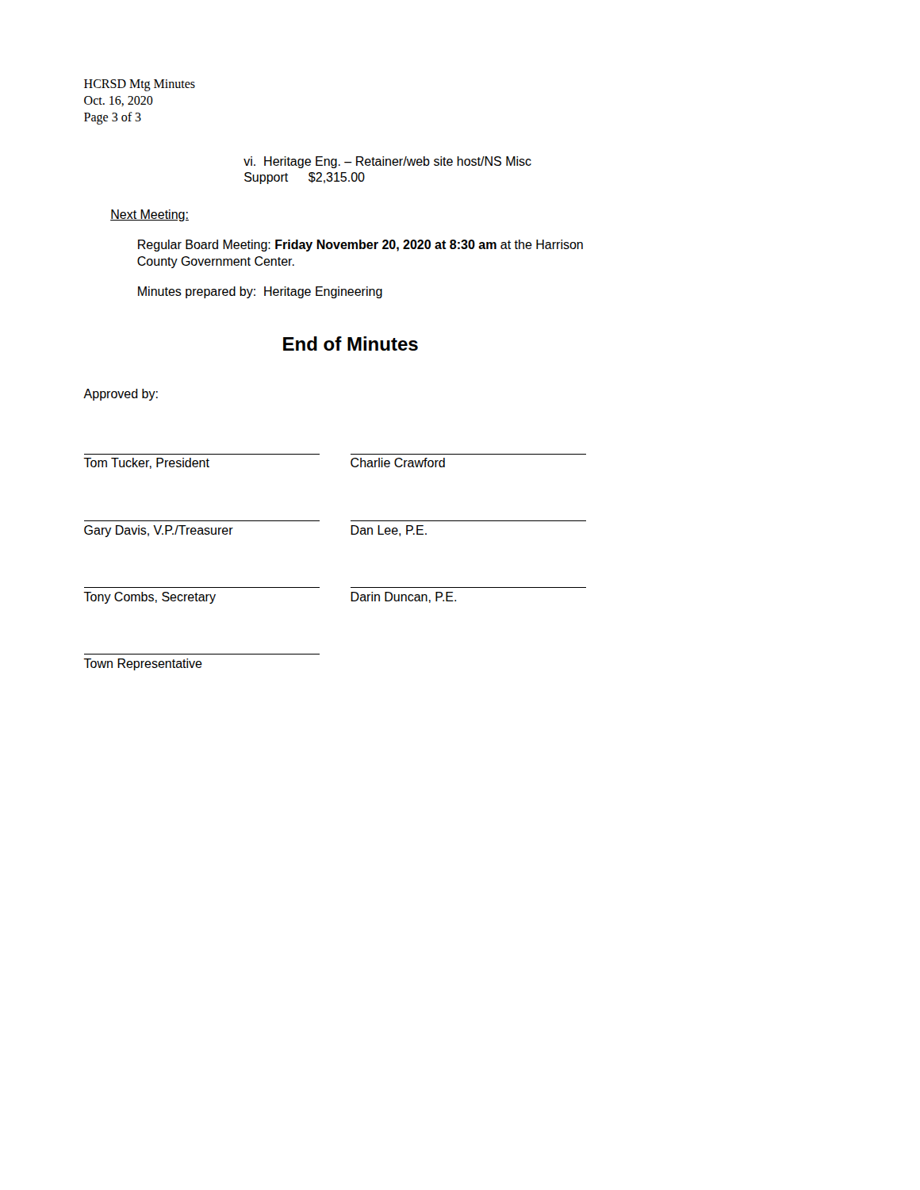HCRSD Mtg Minutes
Oct. 16, 2020
Page 3 of 3
vi. Heritage Eng. – Retainer/web site host/NS Misc Support$2,315.00
Next Meeting:
Regular Board Meeting: Friday November 20, 2020 at 8:30 am at the Harrison County Government Center.
Minutes prepared by: Heritage Engineering
End of Minutes
Approved by:
| Tom Tucker, President | Charlie Crawford |
| Gary Davis, V.P./Treasurer | Dan Lee, P.E. |
| Tony Combs, Secretary | Darin Duncan, P.E. |
| Town Representative | |